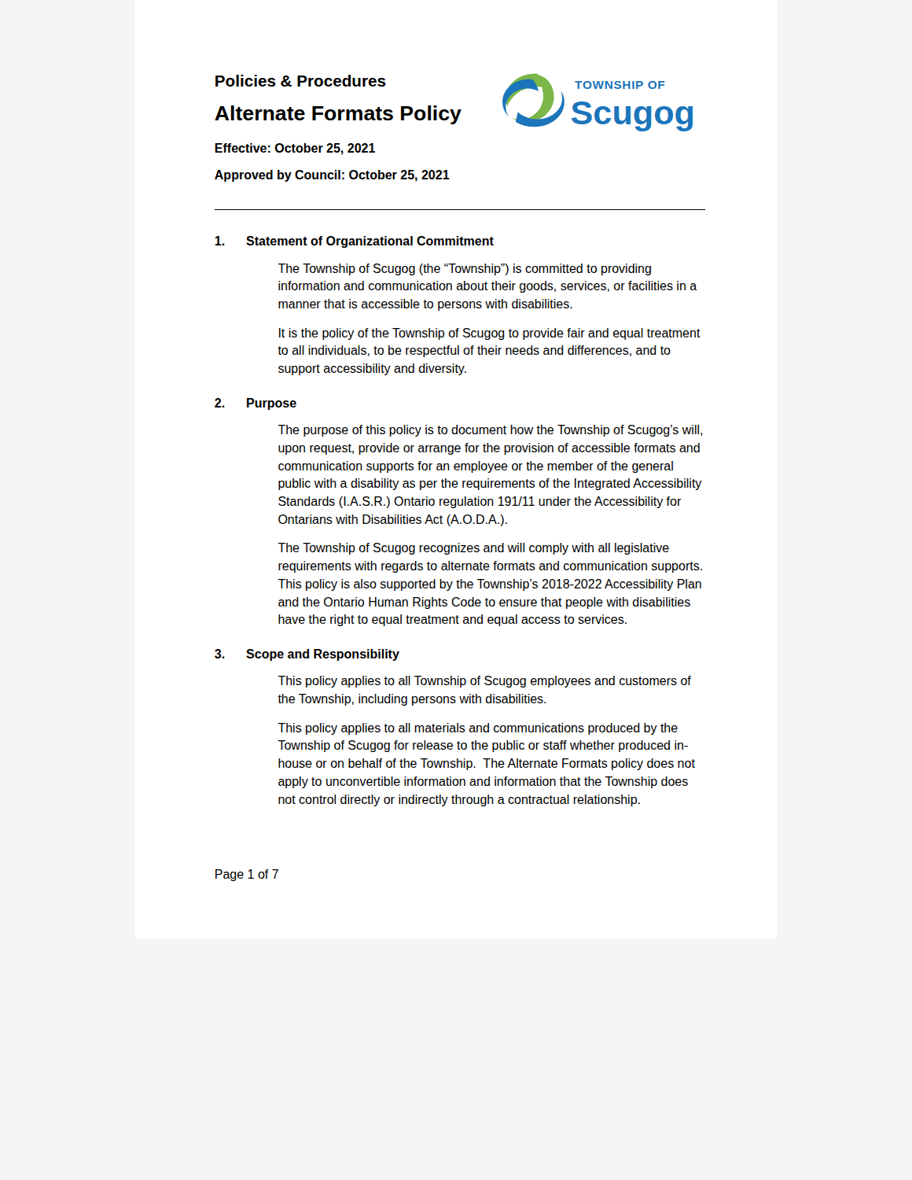Policies & Procedures
Alternate Formats Policy
Effective: October 25, 2021
Approved by Council: October 25, 2021
TOWNSHIP OF Scugog
Statement of Organizational Commitment
The Township of Scugog (the “Township”) is committed to providing information and communication about their goods, services, or facilities in a manner that is accessible to persons with disabilities.
It is the policy of the Township of Scugog to provide fair and equal treatment to all individuals, to be respectful of their needs and differences, and to support accessibility and diversity.
Purpose
The purpose of this policy is to document how the Township of Scugog’s will, upon request, provide or arrange for the provision of accessible formats and communication supports for an employee or the member of the general public with a disability as per the requirements of the Integrated Accessibility Standards (I.A.S.R.) Ontario regulation 191/11 under the Accessibility for Ontarians with Disabilities Act (A.O.D.A.).
The Township of Scugog recognizes and will comply with all legislative requirements with regards to alternate formats and communication supports. This policy is also supported by the Township’s 2018-2022 Accessibility Plan and the Ontario Human Rights Code to ensure that people with disabilities have the right to equal treatment and equal access to services.
Scope and Responsibility
This policy applies to all Township of Scugog employees and customers of the Township, including persons with disabilities.
This policy applies to all materials and communications produced by the Township of Scugog for release to the public or staff whether produced in-house or on behalf of the Township. The Alternate Formats policy does not apply to unconvertible information and information that the Township does not control directly or indirectly through a contractual relationship.
Page 1 of 7